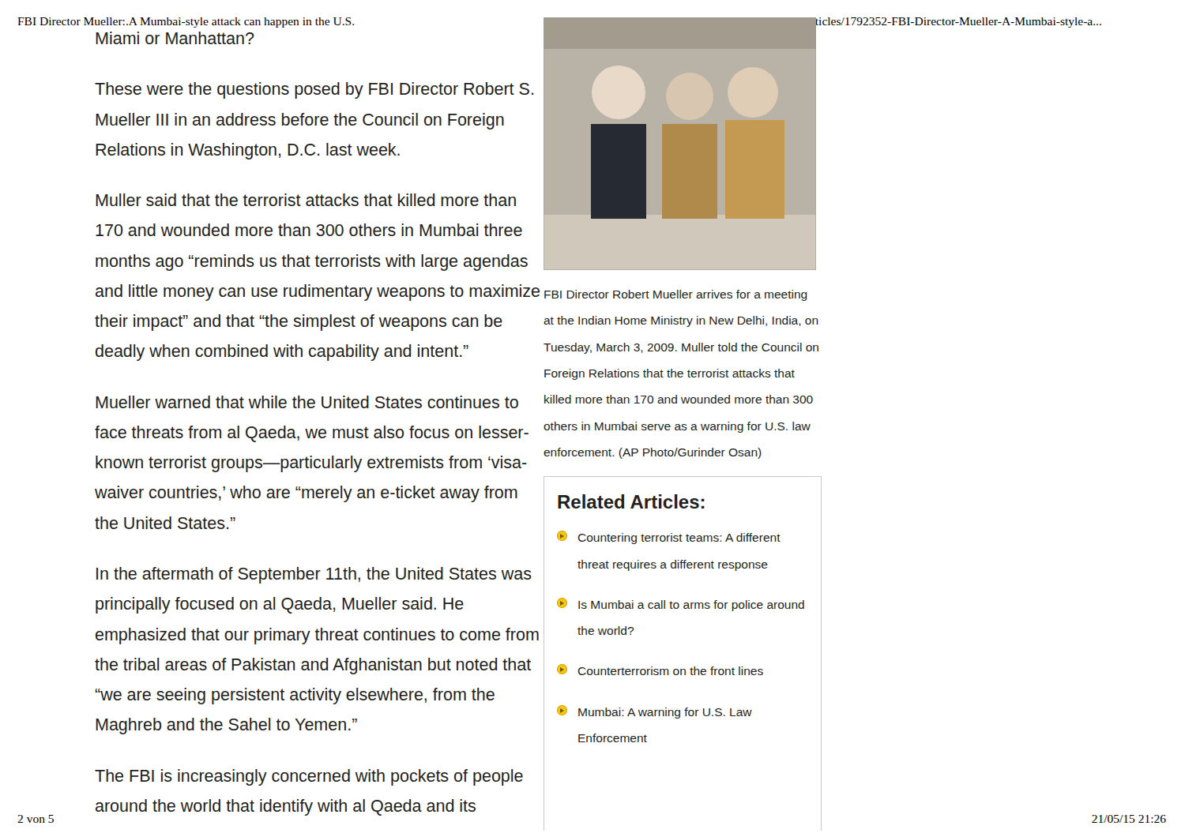FBI Director Mueller:.A Mumbai-style attack can happen in the U.S.
http://www.policeone.com/terrorism/articles/1792352-FBI-Director-Mueller-A-Mumbai-style-a...
Miami or Manhattan?
These were the questions posed by FBI Director Robert S. Mueller III in an address before the Council on Foreign Relations in Washington, D.C. last week.
Muller said that the terrorist attacks that killed more than 170 and wounded more than 300 others in Mumbai three months ago “reminds us that terrorists with large agendas and little money can use rudimentary weapons to maximize their impact” and that “the simplest of weapons can be deadly when combined with capability and intent.”
Mueller warned that while the United States continues to face threats from al Qaeda, we must also focus on lesser-known terrorist groups—particularly extremists from ‘visa-waiver countries,’ who are “merely an e-ticket away from the United States.”
In the aftermath of September 11th, the United States was principally focused on al Qaeda, Mueller said. He emphasized that our primary threat continues to come from the tribal areas of Pakistan and Afghanistan but noted that “we are seeing persistent activity elsewhere, from the Maghreb and the Sahel to Yemen.”
The FBI is increasingly concerned with pockets of people around the world that identify with al Qaeda and its
FBI Director Robert Mueller arrives for a meeting at the Indian Home Ministry in New Delhi, India, on Tuesday, March 3, 2009. Muller told the Council on Foreign Relations that the terrorist attacks that killed more than 170 and wounded more than 300 others in Mumbai serve as a warning for U.S. law enforcement. (AP Photo/Gurinder Osan)
Related Articles:
Countering terrorist teams: A different threat requires a different response
Is Mumbai a call to arms for police around the world?
Counterterrorism on the front lines
Mumbai: A warning for U.S. Law Enforcement
2 von 5
21/05/15 21:26